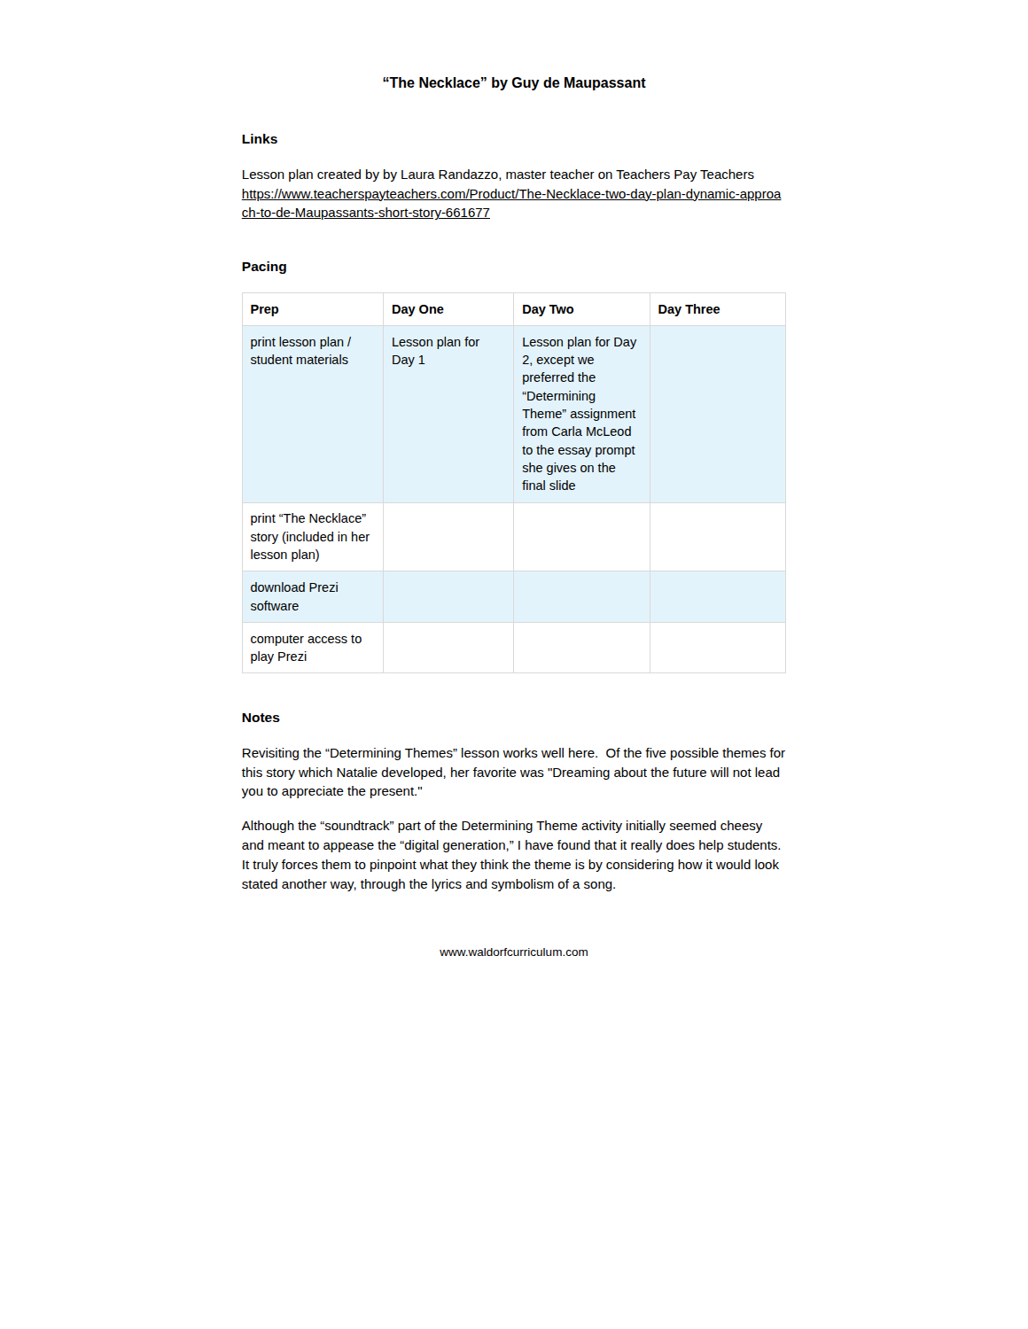“The Necklace” by Guy de Maupassant
Links
Lesson plan created by by Laura Randazzo, master teacher on Teachers Pay Teachers
https://www.teacherspayteachers.com/Product/The-Necklace-two-day-plan-dynamic-approach-to-de-Maupassants-short-story-661677
Pacing
| Prep | Day One | Day Two | Day Three |
| --- | --- | --- | --- |
| print lesson plan / student materials | Lesson plan for Day 1 | Lesson plan for Day 2, except we preferred the “Determining Theme” assignment from Carla McLeod to the essay prompt she gives on the final slide | |
| print “The Necklace” story (included in her lesson plan) | | | |
| download Prezi software | | | |
| computer access to play Prezi | | | |
Notes
Revisiting the “Determining Themes” lesson works well here. Of the five possible themes for this story which Natalie developed, her favorite was "Dreaming about the future will not lead you to appreciate the present."
Although the “soundtrack” part of the Determining Theme activity initially seemed cheesy and meant to appease the “digital generation,” I have found that it really does help students. It truly forces them to pinpoint what they think the theme is by considering how it would look stated another way, through the lyrics and symbolism of a song.
www.waldorfcurriculum.com